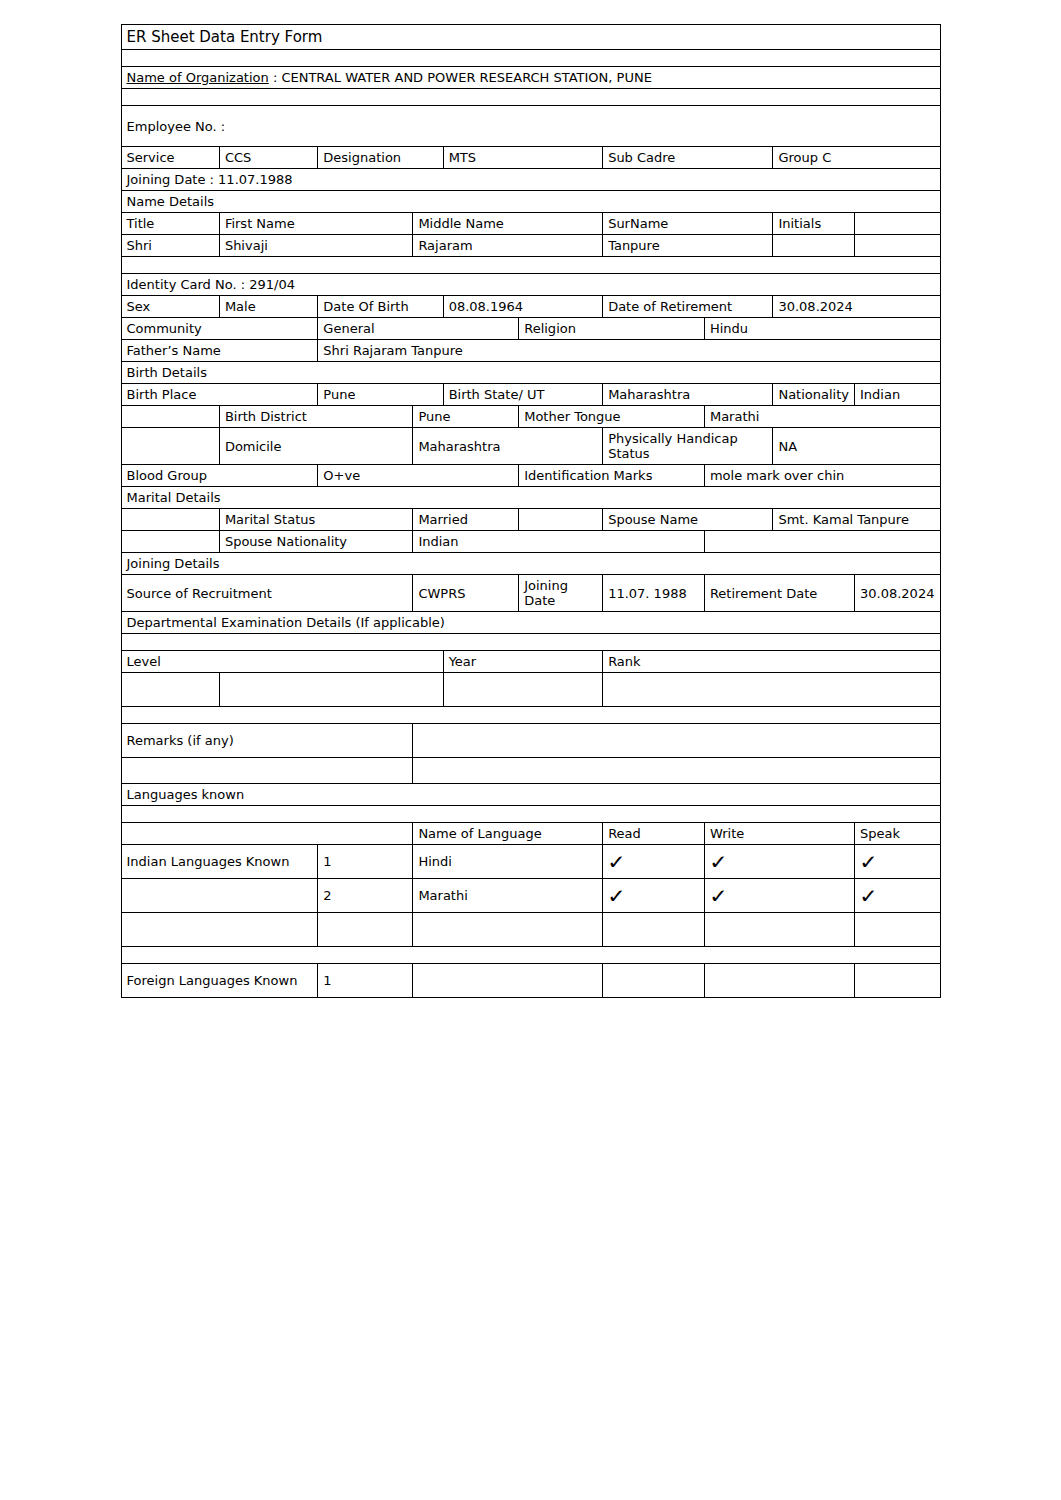| ER Sheet Data Entry Form |
| Name of Organization : CENTRAL WATER AND POWER RESEARCH STATION, PUNE |
| Employee No. : |
| Service | CCS | Designation | MTS | Sub Cadre | Group C |
| Joining Date : 11.07.1988 |
| Name Details |
| Title | First Name | Middle Name | SurName | Initials | |
| Shri | Shivaji | Rajaram | Tanpure | | |
| Identity Card No. : 291/04 |
| Sex | Male | Date Of Birth | 08.08.1964 | Date of Retirement | 30.08.2024 |
| Community | General | Religion | Hindu |
| Father’s Name | Shri Rajaram Tanpure |
| Birth Details |
| Birth Place | Pune | Birth State/ UT | Maharashtra | Nationality | Indian |
| | Birth District | Pune | Mother Tongue | Marathi |
| | Domicile | Maharashtra | Physically Handicap Status | NA |
| Blood Group | O+ve | Identification Marks | mole mark over chin |
| Marital Details |
| | Marital Status | Married | | Spouse Name | Smt. Kamal Tanpure |
| | Spouse Nationality | Indian | |
| Joining Details |
| Source of Recruitment | CWPRS | Joining Date | 11.07. 1988 | Retirement Date | 30.08.2024 |
| Departmental Examination Details (If applicable) |
| Level | Year | Rank |
| Remarks (if any) | |
| Languages known |
| | Name of Language | Read | Write | Speak |
| Indian Languages Known | 1 | Hindi | ✓ | ✓ | ✓ |
| | 2 | Marathi | ✓ | ✓ | ✓ |
| Foreign Languages Known | 1 | | | | |